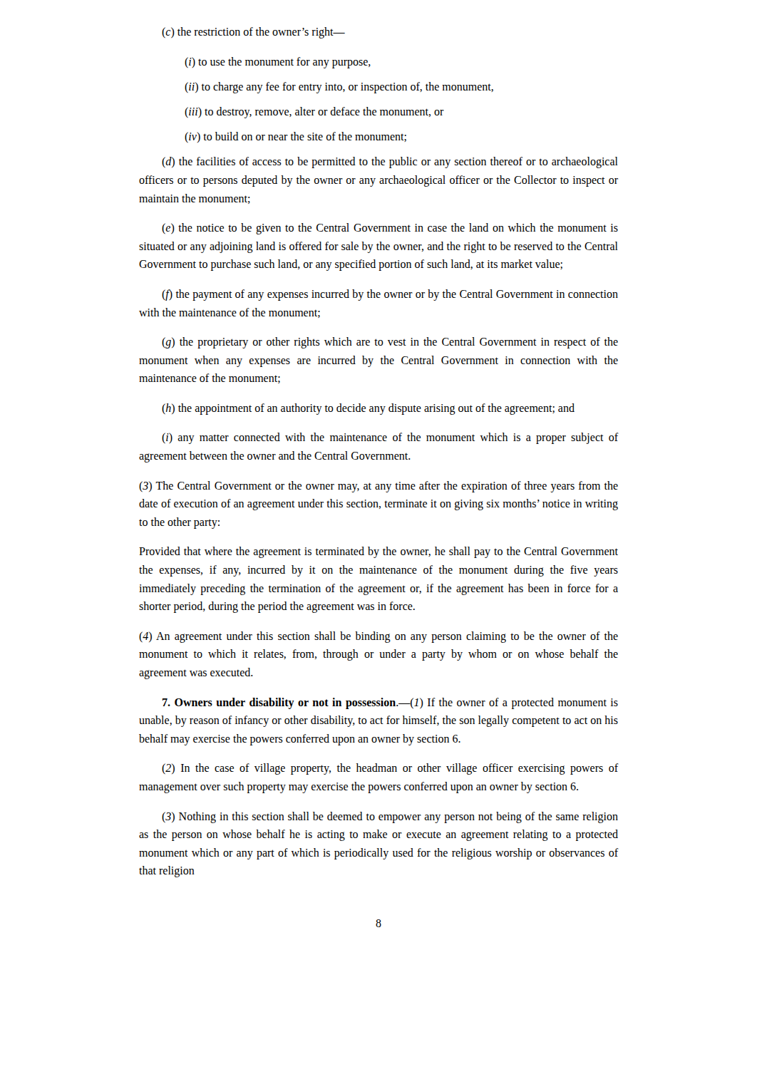(c) the restriction of the owner’s right—
(i) to use the monument for any purpose,
(ii) to charge any fee for entry into, or inspection of, the monument,
(iii) to destroy, remove, alter or deface the monument, or
(iv) to build on or near the site of the monument;
(d) the facilities of access to be permitted to the public or any section thereof or to archaeological officers or to persons deputed by the owner or any archaeological officer or the Collector to inspect or maintain the monument;
(e) the notice to be given to the Central Government in case the land on which the monument is situated or any adjoining land is offered for sale by the owner, and the right to be reserved to the Central Government to purchase such land, or any specified portion of such land, at its market value;
(f) the payment of any expenses incurred by the owner or by the Central Government in connection with the maintenance of the monument;
(g) the proprietary or other rights which are to vest in the Central Government in respect of the monument when any expenses are incurred by the Central Government in connection with the maintenance of the monument;
(h) the appointment of an authority to decide any dispute arising out of the agreement; and
(i) any matter connected with the maintenance of the monument which is a proper subject of agreement between the owner and the Central Government.
(3) The Central Government or the owner may, at any time after the expiration of three years from the date of execution of an agreement under this section, terminate it on giving six months’ notice in writing to the other party:
Provided that where the agreement is terminated by the owner, he shall pay to the Central Government the expenses, if any, incurred by it on the maintenance of the monument during the five years immediately preceding the termination of the agreement or, if the agreement has been in force for a shorter period, during the period the agreement was in force.
(4) An agreement under this section shall be binding on any person claiming to be the owner of the monument to which it relates, from, through or under a party by whom or on whose behalf the agreement was executed.
7. Owners under disability or not in possession.—(1) If the owner of a protected monument is unable, by reason of infancy or other disability, to act for himself, the son legally competent to act on his behalf may exercise the powers conferred upon an owner by section 6.
(2) In the case of village property, the headman or other village officer exercising powers of management over such property may exercise the powers conferred upon an owner by section 6.
(3) Nothing in this section shall be deemed to empower any person not being of the same religion as the person on whose behalf he is acting to make or execute an agreement relating to a protected monument which or any part of which is periodically used for the religious worship or observances of that religion
8